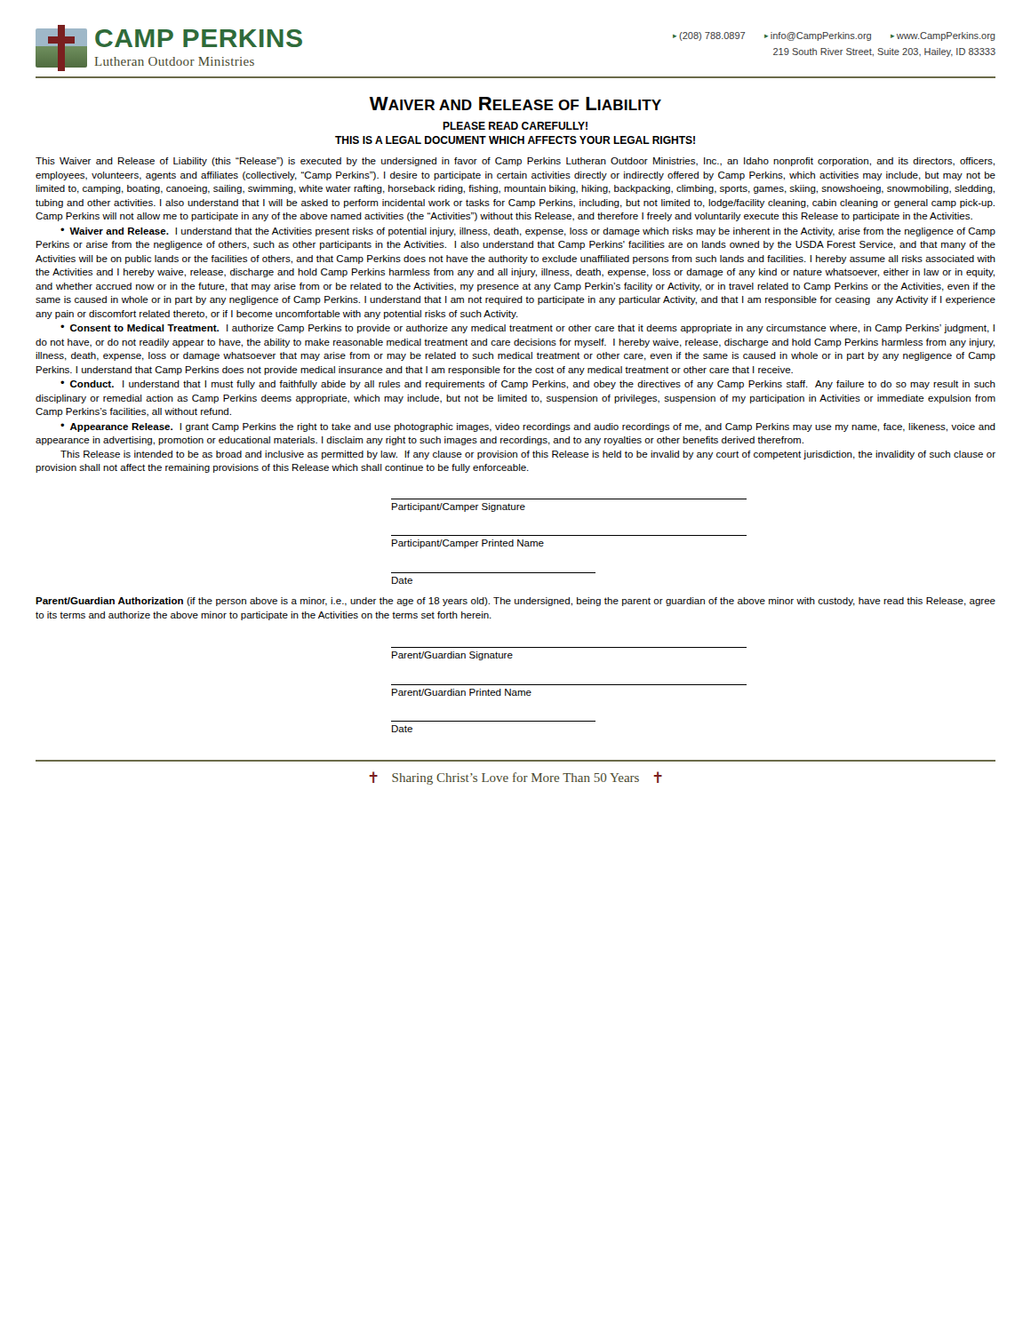CAMP PERKINS
Lutheran Outdoor Ministries
▸(208) 788.0897 ▸info@CampPerkins.org ▸www.CampPerkins.org
219 South River Street, Suite 203, Hailey, ID 83333
WAIVER AND RELEASE OF LIABILITY
PLEASE READ CAREFULLY!
THIS IS A LEGAL DOCUMENT WHICH AFFECTS YOUR LEGAL RIGHTS!
This Waiver and Release of Liability (this “Release”) is executed by the undersigned in favor of Camp Perkins Lutheran Outdoor Ministries, Inc., an Idaho nonprofit corporation, and its directors, officers, employees, volunteers, agents and affiliates (collectively, “Camp Perkins”). I desire to participate in certain activities directly or indirectly offered by Camp Perkins, which activities may include, but may not be limited to, camping, boating, canoeing, sailing, swimming, white water rafting, horseback riding, fishing, mountain biking, hiking, backpacking, climbing, sports, games, skiing, snowshoeing, snowmobiling, sledding, tubing and other activities. I also understand that I will be asked to perform incidental work or tasks for Camp Perkins, including, but not limited to, lodge/facility cleaning, cabin cleaning or general camp pick-up. Camp Perkins will not allow me to participate in any of the above named activities (the “Activities”) without this Release, and therefore I freely and voluntarily execute this Release to participate in the Activities.
•Waiver and Release. I understand that the Activities present risks of potential injury, illness, death, expense, loss or damage which risks may be inherent in the Activity, arise from the negligence of Camp Perkins or arise from the negligence of others, such as other participants in the Activities. I also understand that Camp Perkins' facilities are on lands owned by the USDA Forest Service, and that many of the Activities will be on public lands or the facilities of others, and that Camp Perkins does not have the authority to exclude unaffiliated persons from such lands and facilities. I hereby assume all risks associated with the Activities and I hereby waive, release, discharge and hold Camp Perkins harmless from any and all injury, illness, death, expense, loss or damage of any kind or nature whatsoever, either in law or in equity, and whether accrued now or in the future, that may arise from or be related to the Activities, my presence at any Camp Perkin’s facility or Activity, or in travel related to Camp Perkins or the Activities, even if the same is caused in whole or in part by any negligence of Camp Perkins. I understand that I am not required to participate in any particular Activity, and that I am responsible for ceasing any Activity if I experience any pain or discomfort related thereto, or if I become uncomfortable with any potential risks of such Activity.
•Consent to Medical Treatment. I authorize Camp Perkins to provide or authorize any medical treatment or other care that it deems appropriate in any circumstance where, in Camp Perkins’ judgment, I do not have, or do not readily appear to have, the ability to make reasonable medical treatment and care decisions for myself. I hereby waive, release, discharge and hold Camp Perkins harmless from any injury, illness, death, expense, loss or damage whatsoever that may arise from or may be related to such medical treatment or other care, even if the same is caused in whole or in part by any negligence of Camp Perkins. I understand that Camp Perkins does not provide medical insurance and that I am responsible for the cost of any medical treatment or other care that I receive.
•Conduct. I understand that I must fully and faithfully abide by all rules and requirements of Camp Perkins, and obey the directives of any Camp Perkins staff. Any failure to do so may result in such disciplinary or remedial action as Camp Perkins deems appropriate, which may include, but not be limited to, suspension of privileges, suspension of my participation in Activities or immediate expulsion from Camp Perkins’s facilities, all without refund.
•Appearance Release. I grant Camp Perkins the right to take and use photographic images, video recordings and audio recordings of me, and Camp Perkins may use my name, face, likeness, voice and appearance in advertising, promotion or educational materials. I disclaim any right to such images and recordings, and to any royalties or other benefits derived therefrom.
This Release is intended to be as broad and inclusive as permitted by law. If any clause or provision of this Release is held to be invalid by any court of competent jurisdiction, the invalidity of such clause or provision shall not affect the remaining provisions of this Release which shall continue to be fully enforceable.
Participant/Camper Signature
Participant/Camper Printed Name
Date
Parent/Guardian Authorization (if the person above is a minor, i.e., under the age of 18 years old). The undersigned, being the parent or guardian of the above minor with custody, have read this Release, agree to its terms and authorize the above minor to participate in the Activities on the terms set forth herein.
Parent/Guardian Signature
Parent/Guardian Printed Name
Date
✝Sharing Christ’s Love for More Than 50 Years✝